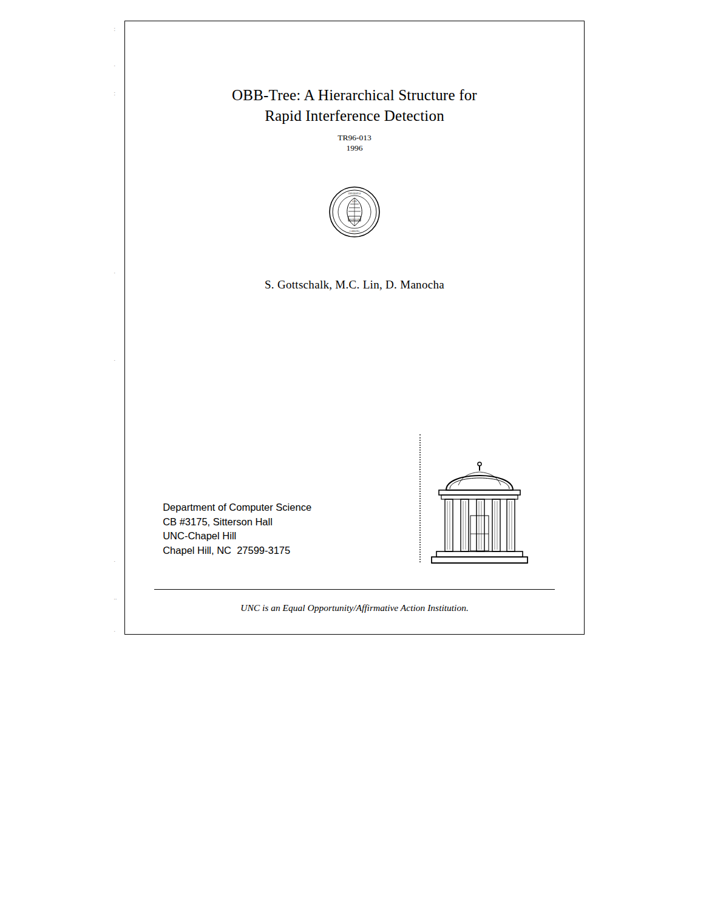: . : . . . .. .
OBB-Tree: A Hierarchical Structure for
Rapid Interference Detection
TR96-013
1996
SIGILLUM LUX UNIVERSITAS CAROLINA
S. Gottschalk, M.C. Lin, D. Manocha
Department of Computer Science
CB #3175, Sitterson Hall
UNC-Chapel Hill
Chapel Hill, NC 27599-3175
UNC is an Equal Opportunity/Affirmative Action Institution.